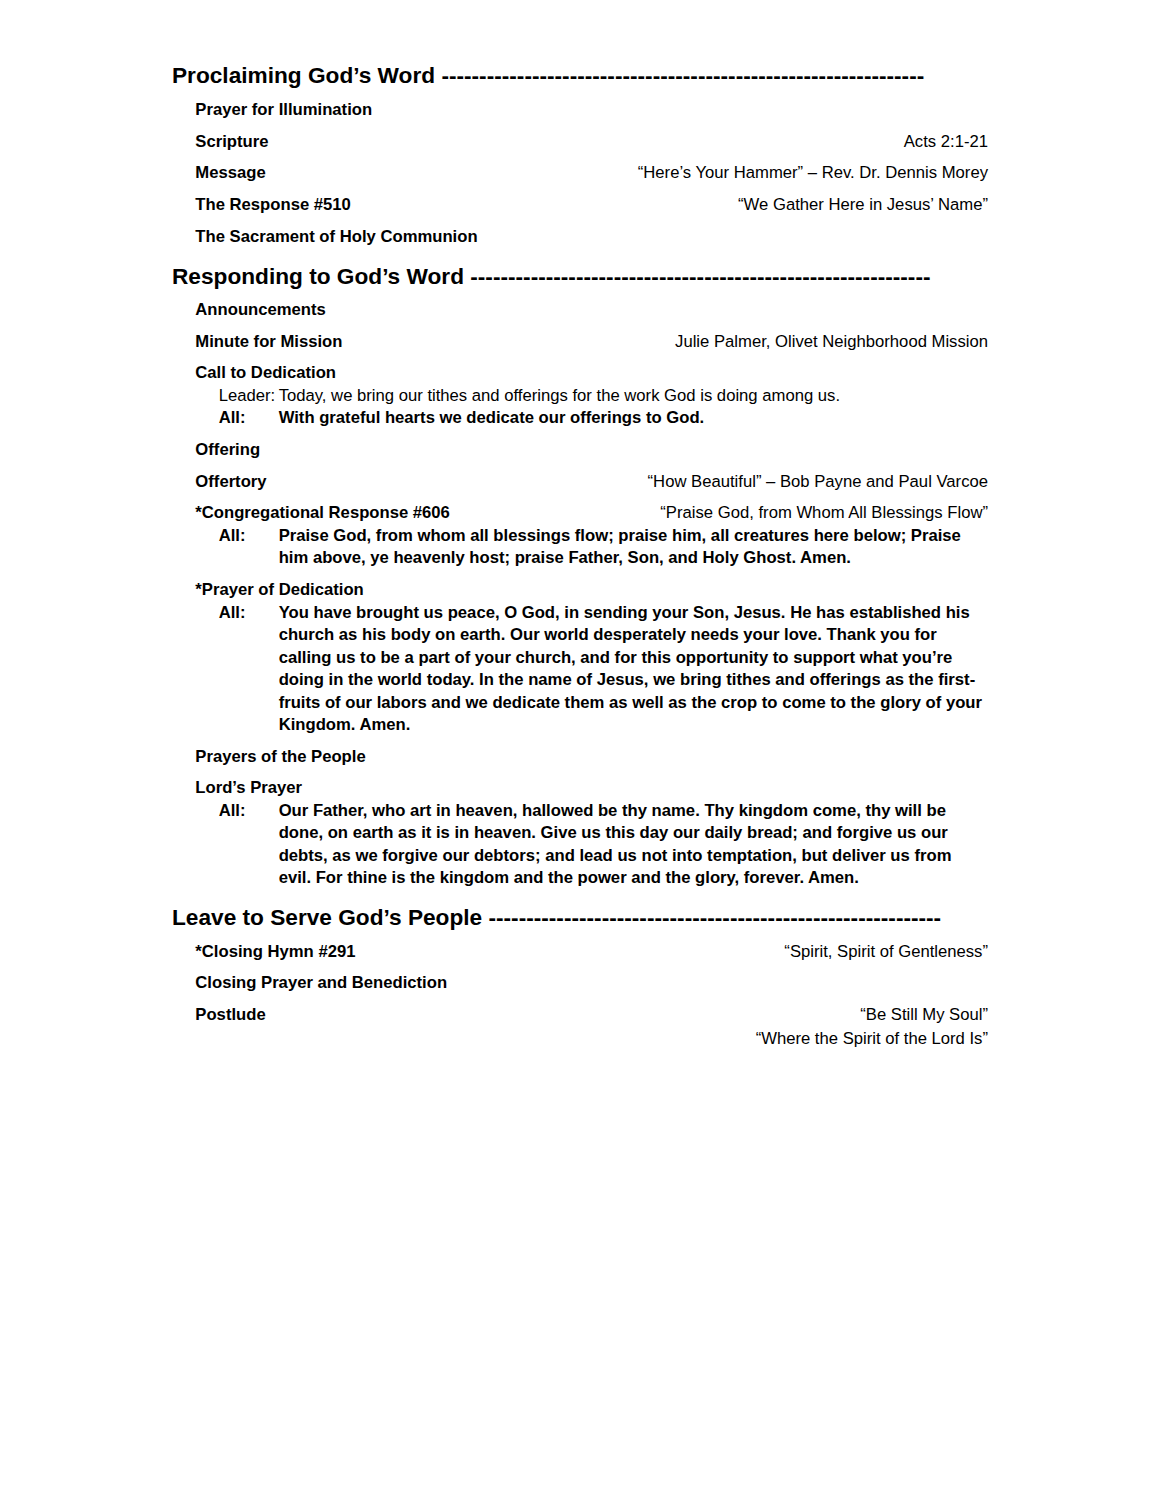Proclaiming God’s Word ----------------------------------------------------------------
Prayer for Illumination
Scripture Acts 2:1-21
Message “Here’s Your Hammer” – Rev. Dr. Dennis Morey
The Response #510 “We Gather Here in Jesus’ Name”
The Sacrament of Holy Communion
Responding to God’s Word -------------------------------------------------------------
Announcements
Minute for Mission Julie Palmer, Olivet Neighborhood Mission
Call to Dedication
Leader: Today, we bring our tithes and offerings for the work God is doing among us.
All: With grateful hearts we dedicate our offerings to God.
Offering
Offertory “How Beautiful” – Bob Payne and Paul Varcoe
*Congregational Response #606 “Praise God, from Whom All Blessings Flow”
All: Praise God, from whom all blessings flow; praise him, all creatures here below; Praise him above, ye heavenly host; praise Father, Son, and Holy Ghost. Amen.
*Prayer of Dedication
All: You have brought us peace, O God, in sending your Son, Jesus. He has established his church as his body on earth. Our world desperately needs your love. Thank you for calling us to be a part of your church, and for this opportunity to support what you’re doing in the world today. In the name of Jesus, we bring tithes and offerings as the first-fruits of our labors and we dedicate them as well as the crop to come to the glory of your Kingdom. Amen.
Prayers of the People
Lord’s Prayer
All: Our Father, who art in heaven, hallowed be thy name. Thy kingdom come, thy will be done, on earth as it is in heaven. Give us this day our daily bread; and forgive us our debts, as we forgive our debtors; and lead us not into temptation, but deliver us from evil. For thine is the kingdom and the power and the glory, forever. Amen.
Leave to Serve God’s People ------------------------------------------------------------
*Closing Hymn #291 “Spirit, Spirit of Gentleness”
Closing Prayer and Benediction
Postlude
“Be Still My Soul”
“Where the Spirit of the Lord Is”